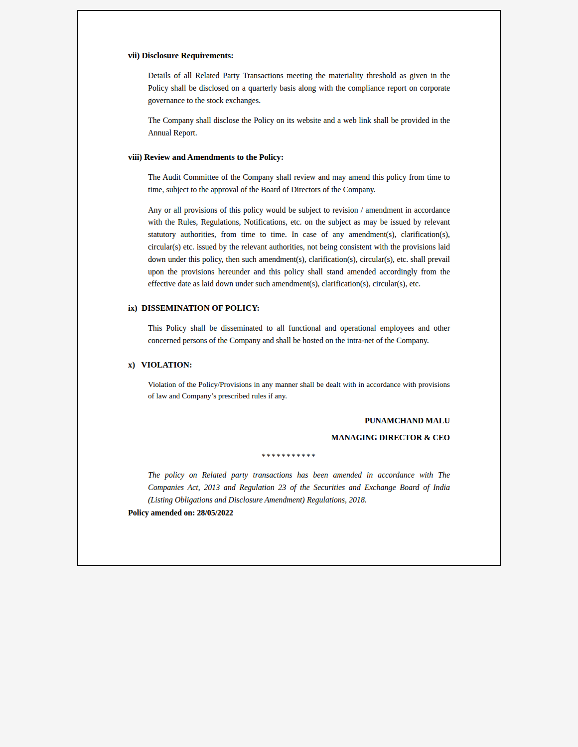vii) Disclosure Requirements:
Details of all Related Party Transactions meeting the materiality threshold as given in the Policy shall be disclosed on a quarterly basis along with the compliance report on corporate governance to the stock exchanges.
The Company shall disclose the Policy on its website and a web link shall be provided in the Annual Report.
viii) Review and Amendments to the Policy:
The Audit Committee of the Company shall review and may amend this policy from time to time, subject to the approval of the Board of Directors of the Company.
Any or all provisions of this policy would be subject to revision / amendment in accordance with the Rules, Regulations, Notifications, etc. on the subject as may be issued by relevant statutory authorities, from time to time. In case of any amendment(s), clarification(s), circular(s) etc. issued by the relevant authorities, not being consistent with the provisions laid down under this policy, then such amendment(s), clarification(s), circular(s), etc. shall prevail upon the provisions hereunder and this policy shall stand amended accordingly from the effective date as laid down under such amendment(s), clarification(s), circular(s), etc.
ix) DISSEMINATION OF POLICY:
This Policy shall be disseminated to all functional and operational employees and other concerned persons of the Company and shall be hosted on the intra-net of the Company.
x) VIOLATION:
Violation of the Policy/Provisions in any manner shall be dealt with in accordance with provisions of law and Company’s prescribed rules if any.
PUNAMCHAND MALU
MANAGING DIRECTOR & CEO
***********
The policy on Related party transactions has been amended in accordance with The Companies Act, 2013 and Regulation 23 of the Securities and Exchange Board of India (Listing Obligations and Disclosure Amendment) Regulations, 2018.
Policy amended on: 28/05/2022